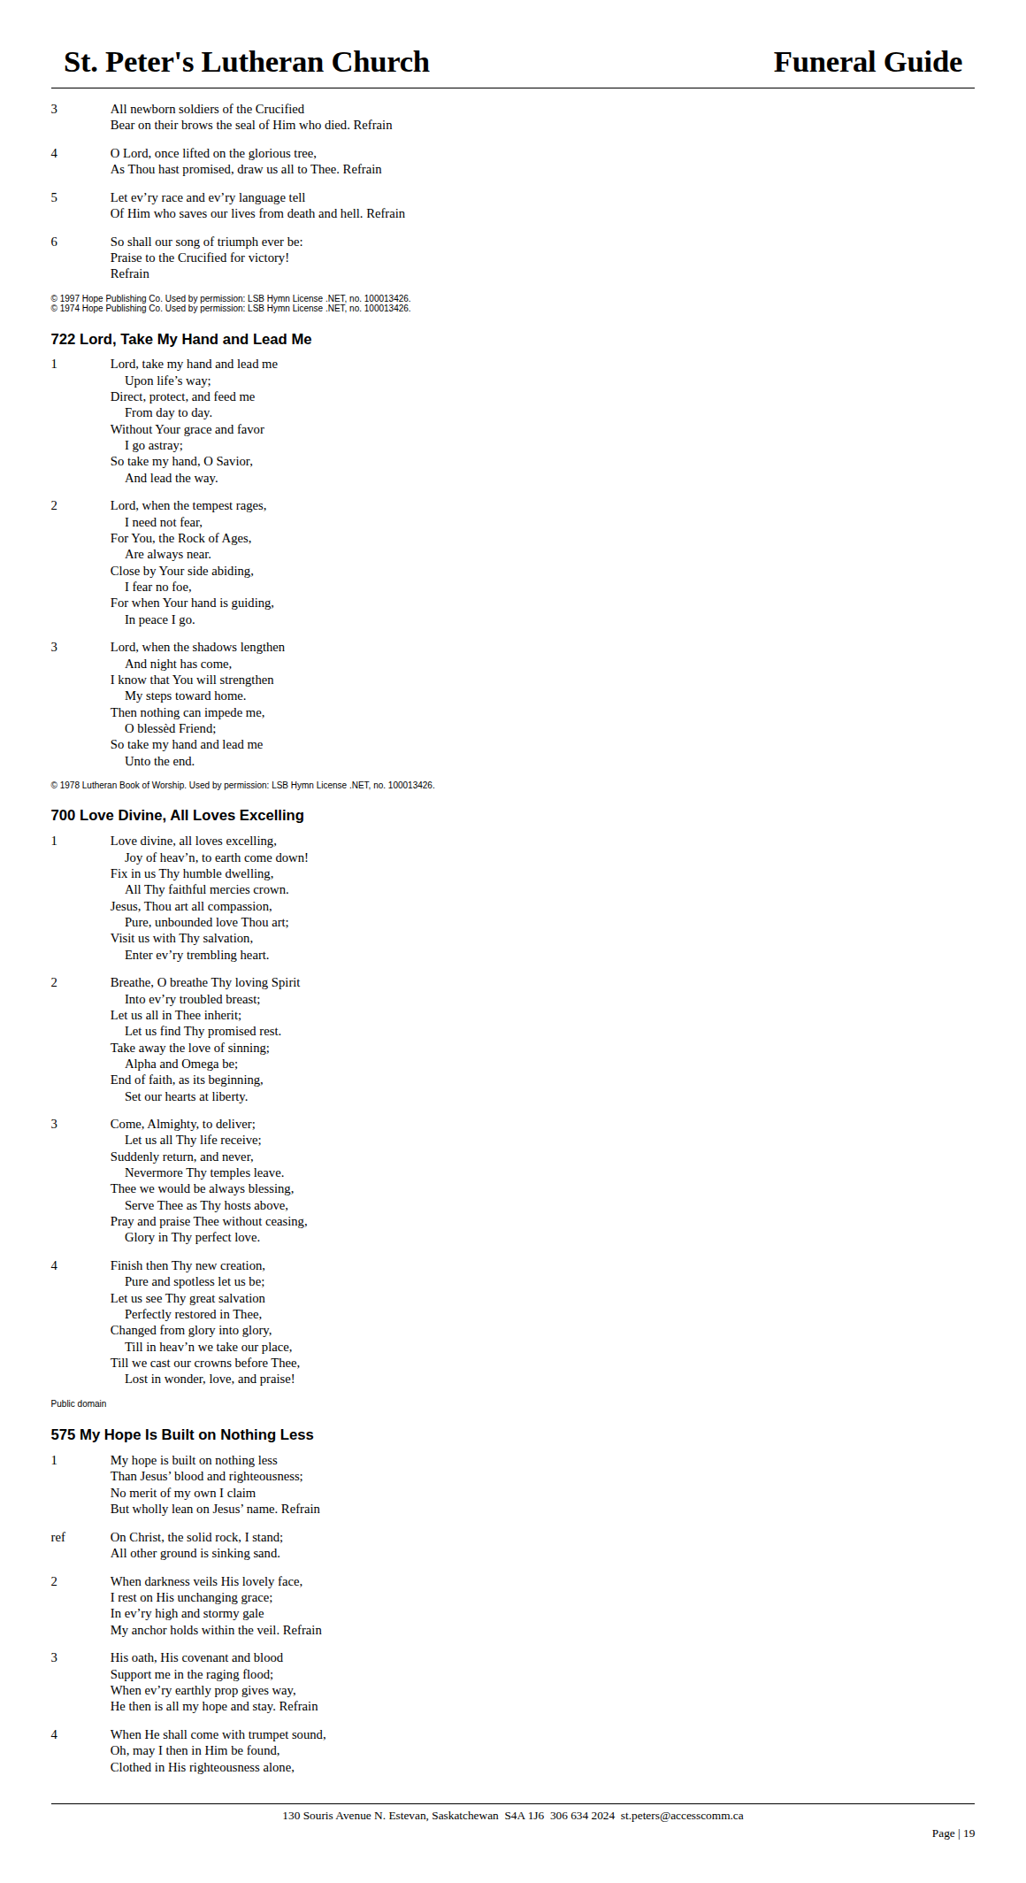St. Peter's Lutheran Church
Funeral Guide
3
All newborn soldiers of the Crucified
Bear on their brows the seal of Him who died. Refrain
4
O Lord, once lifted on the glorious tree,
As Thou hast promised, draw us all to Thee. Refrain
5
Let ev’ry race and ev’ry language tell
Of Him who saves our lives from death and hell. Refrain
6
So shall our song of triumph ever be:
Praise to the Crucified for victory!
Refrain
© 1997 Hope Publishing Co. Used by permission: LSB Hymn License .NET, no. 100013426.
© 1974 Hope Publishing Co. Used by permission: LSB Hymn License .NET, no. 100013426.
722 Lord, Take My Hand and Lead Me
1
Lord, take my hand and lead me
Upon life’s way;
Direct, protect, and feed me
From day to day.
Without Your grace and favor
I go astray;
So take my hand, O Savior,
And lead the way.
2
Lord, when the tempest rages,
I need not fear,
For You, the Rock of Ages,
Are always near.
Close by Your side abiding,
I fear no foe,
For when Your hand is guiding,
In peace I go.
3
Lord, when the shadows lengthen
And night has come,
I know that You will strengthen
My steps toward home.
Then nothing can impede me,
O blessèd Friend;
So take my hand and lead me
Unto the end.
© 1978 Lutheran Book of Worship. Used by permission: LSB Hymn License .NET, no. 100013426.
700 Love Divine, All Loves Excelling
1
Love divine, all loves excelling,
Joy of heav’n, to earth come down!
Fix in us Thy humble dwelling,
All Thy faithful mercies crown.
Jesus, Thou art all compassion,
Pure, unbounded love Thou art;
Visit us with Thy salvation,
Enter ev’ry trembling heart.
2
Breathe, O breathe Thy loving Spirit
Into ev’ry troubled breast;
Let us all in Thee inherit;
Let us find Thy promised rest.
Take away the love of sinning;
Alpha and Omega be;
End of faith, as its beginning,
Set our hearts at liberty.
3
Come, Almighty, to deliver;
Let us all Thy life receive;
Suddenly return, and never,
Nevermore Thy temples leave.
Thee we would be always blessing,
Serve Thee as Thy hosts above,
Pray and praise Thee without ceasing,
Glory in Thy perfect love.
4
Finish then Thy new creation,
Pure and spotless let us be;
Let us see Thy great salvation
Perfectly restored in Thee,
Changed from glory into glory,
Till in heav’n we take our place,
Till we cast our crowns before Thee,
Lost in wonder, love, and praise!
Public domain
575 My Hope Is Built on Nothing Less
1
My hope is built on nothing less
Than Jesus’ blood and righteousness;
No merit of my own I claim
But wholly lean on Jesus’ name. Refrain
ref
On Christ, the solid rock, I stand;
All other ground is sinking sand.
2
When darkness veils His lovely face,
I rest on His unchanging grace;
In ev’ry high and stormy gale
My anchor holds within the veil. Refrain
3
His oath, His covenant and blood
Support me in the raging flood;
When ev’ry earthly prop gives way,
He then is all my hope and stay. Refrain
4
When He shall come with trumpet sound,
Oh, may I then in Him be found,
Clothed in His righteousness alone,
130 Souris Avenue N. Estevan, Saskatchewan S4A 1J6 306 634 2024 st.peters@accesscomm.ca
Page | 19